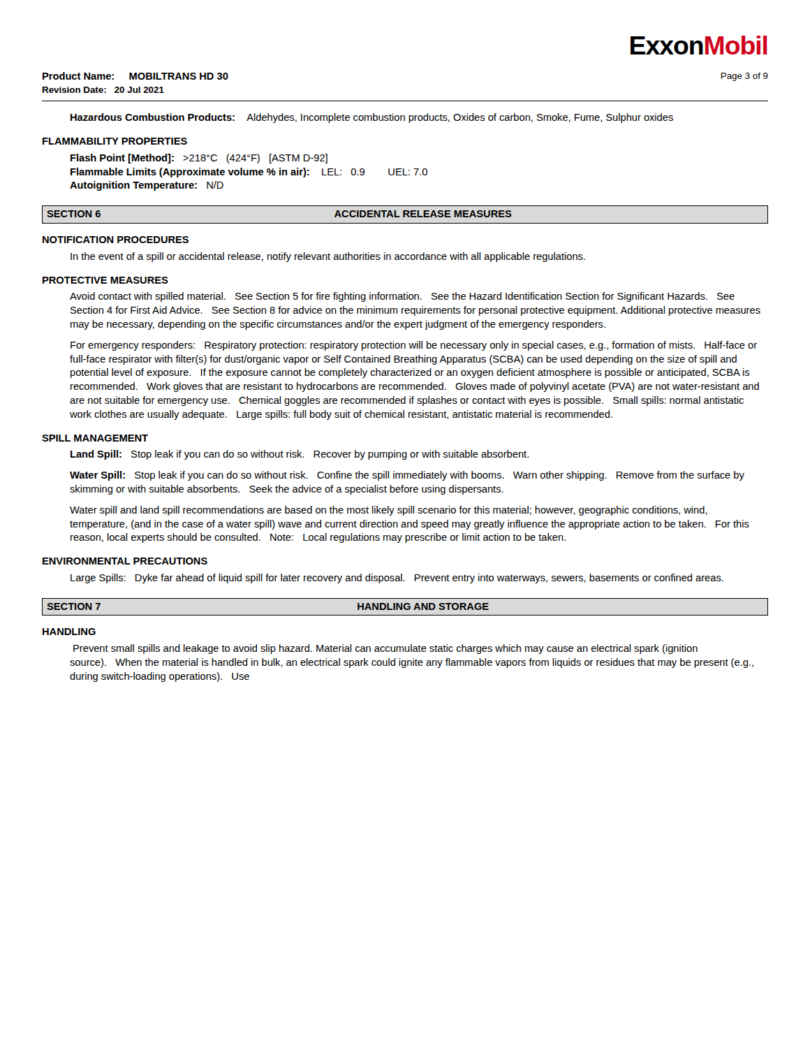Exxon Mobil
Product Name: MOBILTRANS HD 30
Revision Date: 20 Jul 2021
Page 3 of 9
Hazardous Combustion Products: Aldehydes, Incomplete combustion products, Oxides of carbon, Smoke, Fume, Sulphur oxides
FLAMMABILITY PROPERTIES
Flash Point [Method]: >218°C (424°F) [ASTM D-92]
Flammable Limits (Approximate volume % in air): LEL: 0.9 UEL: 7.0
Autoignition Temperature: N/D
SECTION 6 ACCIDENTAL RELEASE MEASURES
NOTIFICATION PROCEDURES
In the event of a spill or accidental release, notify relevant authorities in accordance with all applicable regulations.
PROTECTIVE MEASURES
Avoid contact with spilled material. See Section 5 for fire fighting information. See the Hazard Identification Section for Significant Hazards. See Section 4 for First Aid Advice. See Section 8 for advice on the minimum requirements for personal protective equipment. Additional protective measures may be necessary, depending on the specific circumstances and/or the expert judgment of the emergency responders.
For emergency responders: Respiratory protection: respiratory protection will be necessary only in special cases, e.g., formation of mists. Half-face or full-face respirator with filter(s) for dust/organic vapor or Self Contained Breathing Apparatus (SCBA) can be used depending on the size of spill and potential level of exposure. If the exposure cannot be completely characterized or an oxygen deficient atmosphere is possible or anticipated, SCBA is recommended. Work gloves that are resistant to hydrocarbons are recommended. Gloves made of polyvinyl acetate (PVA) are not water-resistant and are not suitable for emergency use. Chemical goggles are recommended if splashes or contact with eyes is possible. Small spills: normal antistatic work clothes are usually adequate. Large spills: full body suit of chemical resistant, antistatic material is recommended.
SPILL MANAGEMENT
Land Spill: Stop leak if you can do so without risk. Recover by pumping or with suitable absorbent.
Water Spill: Stop leak if you can do so without risk. Confine the spill immediately with booms. Warn other shipping. Remove from the surface by skimming or with suitable absorbents. Seek the advice of a specialist before using dispersants.
Water spill and land spill recommendations are based on the most likely spill scenario for this material; however, geographic conditions, wind, temperature, (and in the case of a water spill) wave and current direction and speed may greatly influence the appropriate action to be taken. For this reason, local experts should be consulted. Note: Local regulations may prescribe or limit action to be taken.
ENVIRONMENTAL PRECAUTIONS
Large Spills: Dyke far ahead of liquid spill for later recovery and disposal. Prevent entry into waterways, sewers, basements or confined areas.
SECTION 7 HANDLING AND STORAGE
HANDLING
Prevent small spills and leakage to avoid slip hazard. Material can accumulate static charges which may cause an electrical spark (ignition source). When the material is handled in bulk, an electrical spark could ignite any flammable vapors from liquids or residues that may be present (e.g., during switch-loading operations). Use